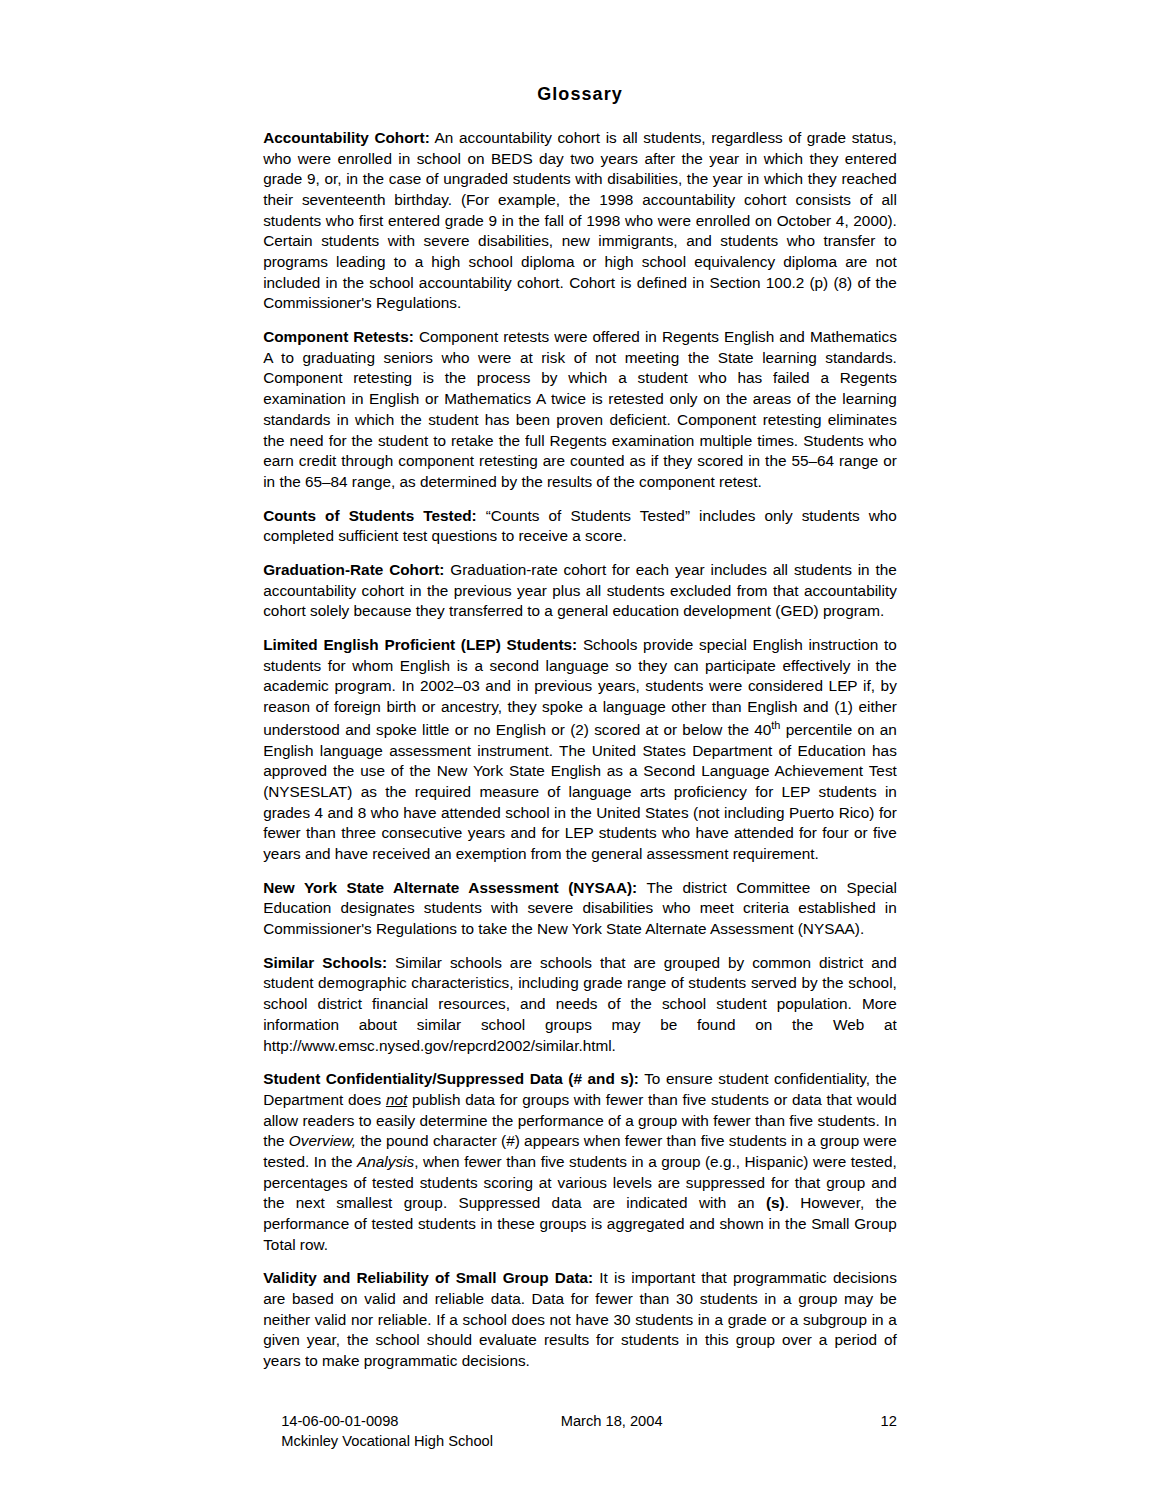Glossary
Accountability Cohort: An accountability cohort is all students, regardless of grade status, who were enrolled in school on BEDS day two years after the year in which they entered grade 9, or, in the case of ungraded students with disabilities, the year in which they reached their seventeenth birthday. (For example, the 1998 accountability cohort consists of all students who first entered grade 9 in the fall of 1998 who were enrolled on October 4, 2000). Certain students with severe disabilities, new immigrants, and students who transfer to programs leading to a high school diploma or high school equivalency diploma are not included in the school accountability cohort. Cohort is defined in Section 100.2 (p) (8) of the Commissioner's Regulations.
Component Retests: Component retests were offered in Regents English and Mathematics A to graduating seniors who were at risk of not meeting the State learning standards. Component retesting is the process by which a student who has failed a Regents examination in English or Mathematics A twice is retested only on the areas of the learning standards in which the student has been proven deficient. Component retesting eliminates the need for the student to retake the full Regents examination multiple times. Students who earn credit through component retesting are counted as if they scored in the 55–64 range or in the 65–84 range, as determined by the results of the component retest.
Counts of Students Tested: “Counts of Students Tested” includes only students who completed sufficient test questions to receive a score.
Graduation-Rate Cohort: Graduation-rate cohort for each year includes all students in the accountability cohort in the previous year plus all students excluded from that accountability cohort solely because they transferred to a general education development (GED) program.
Limited English Proficient (LEP) Students: Schools provide special English instruction to students for whom English is a second language so they can participate effectively in the academic program. In 2002–03 and in previous years, students were considered LEP if, by reason of foreign birth or ancestry, they spoke a language other than English and (1) either understood and spoke little or no English or (2) scored at or below the 40th percentile on an English language assessment instrument. The United States Department of Education has approved the use of the New York State English as a Second Language Achievement Test (NYSESLAT) as the required measure of language arts proficiency for LEP students in grades 4 and 8 who have attended school in the United States (not including Puerto Rico) for fewer than three consecutive years and for LEP students who have attended for four or five years and have received an exemption from the general assessment requirement.
New York State Alternate Assessment (NYSAA): The district Committee on Special Education designates students with severe disabilities who meet criteria established in Commissioner's Regulations to take the New York State Alternate Assessment (NYSAA).
Similar Schools: Similar schools are schools that are grouped by common district and student demographic characteristics, including grade range of students served by the school, school district financial resources, and needs of the school student population. More information about similar school groups may be found on the Web at http://www.emsc.nysed.gov/repcrd2002/similar.html.
Student Confidentiality/Suppressed Data (# and s): To ensure student confidentiality, the Department does not publish data for groups with fewer than five students or data that would allow readers to easily determine the performance of a group with fewer than five students. In the Overview, the pound character (#) appears when fewer than five students in a group were tested. In the Analysis, when fewer than five students in a group (e.g., Hispanic) were tested, percentages of tested students scoring at various levels are suppressed for that group and the next smallest group. Suppressed data are indicated with an (s). However, the performance of tested students in these groups is aggregated and shown in the Small Group Total row.
Validity and Reliability of Small Group Data: It is important that programmatic decisions are based on valid and reliable data. Data for fewer than 30 students in a group may be neither valid nor reliable. If a school does not have 30 students in a grade or a subgroup in a given year, the school should evaluate results for students in this group over a period of years to make programmatic decisions.
| 14-06-00-01-0098 Mckinley Vocational High School | March 18, 2004 | 12 |